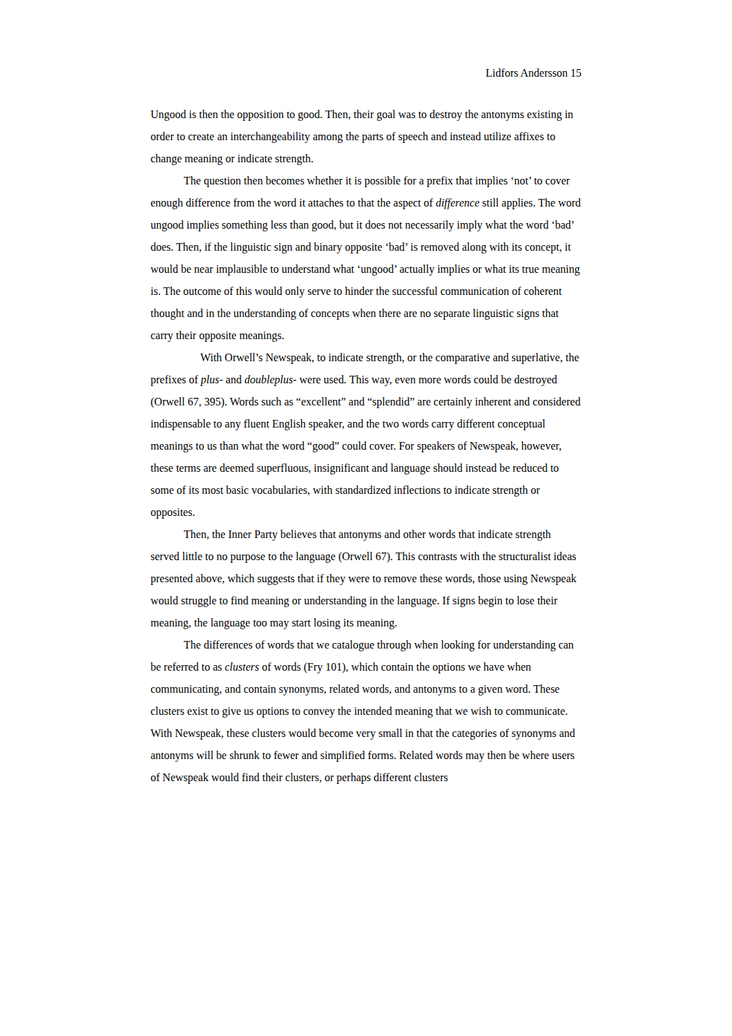Lidfors Andersson 15
Ungood is then the opposition to good. Then, their goal was to destroy the antonyms existing in order to create an interchangeability among the parts of speech and instead utilize affixes to change meaning or indicate strength.
The question then becomes whether it is possible for a prefix that implies ‘not’ to cover enough difference from the word it attaches to that the aspect of difference still applies. The word ungood implies something less than good, but it does not necessarily imply what the word ‘bad’ does. Then, if the linguistic sign and binary opposite ‘bad’ is removed along with its concept, it would be near implausible to understand what ‘ungood’ actually implies or what its true meaning is. The outcome of this would only serve to hinder the successful communication of coherent thought and in the understanding of concepts when there are no separate linguistic signs that carry their opposite meanings.
With Orwell’s Newspeak, to indicate strength, or the comparative and superlative, the prefixes of plus- and doubleplus- were used. This way, even more words could be destroyed (Orwell 67, 395). Words such as “excellent” and “splendid” are certainly inherent and considered indispensable to any fluent English speaker, and the two words carry different conceptual meanings to us than what the word “good” could cover. For speakers of Newspeak, however, these terms are deemed superfluous, insignificant and language should instead be reduced to some of its most basic vocabularies, with standardized inflections to indicate strength or opposites.
Then, the Inner Party believes that antonyms and other words that indicate strength served little to no purpose to the language (Orwell 67). This contrasts with the structuralist ideas presented above, which suggests that if they were to remove these words, those using Newspeak would struggle to find meaning or understanding in the language. If signs begin to lose their meaning, the language too may start losing its meaning.
The differences of words that we catalogue through when looking for understanding can be referred to as clusters of words (Fry 101), which contain the options we have when communicating, and contain synonyms, related words, and antonyms to a given word. These clusters exist to give us options to convey the intended meaning that we wish to communicate. With Newspeak, these clusters would become very small in that the categories of synonyms and antonyms will be shrunk to fewer and simplified forms. Related words may then be where users of Newspeak would find their clusters, or perhaps different clusters